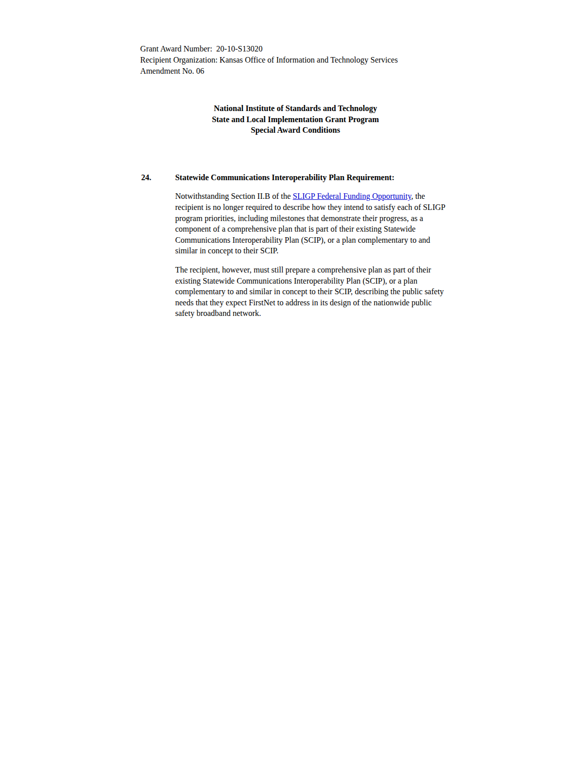Grant Award Number: 20-10-S13020
Recipient Organization: Kansas Office of Information and Technology Services
Amendment No. 06
National Institute of Standards and Technology
State and Local Implementation Grant Program
Special Award Conditions
24.
Statewide Communications Interoperability Plan Requirement:
Notwithstanding Section II.B of the SLIGP Federal Funding Opportunity, the recipient is no longer required to describe how they intend to satisfy each of SLIGP program priorities, including milestones that demonstrate their progress, as a component of a comprehensive plan that is part of their existing Statewide Communications Interoperability Plan (SCIP), or a plan complementary to and similar in concept to their SCIP.
The recipient, however, must still prepare a comprehensive plan as part of their existing Statewide Communications Interoperability Plan (SCIP), or a plan complementary to and similar in concept to their SCIP, describing the public safety needs that they expect FirstNet to address in its design of the nationwide public safety broadband network.